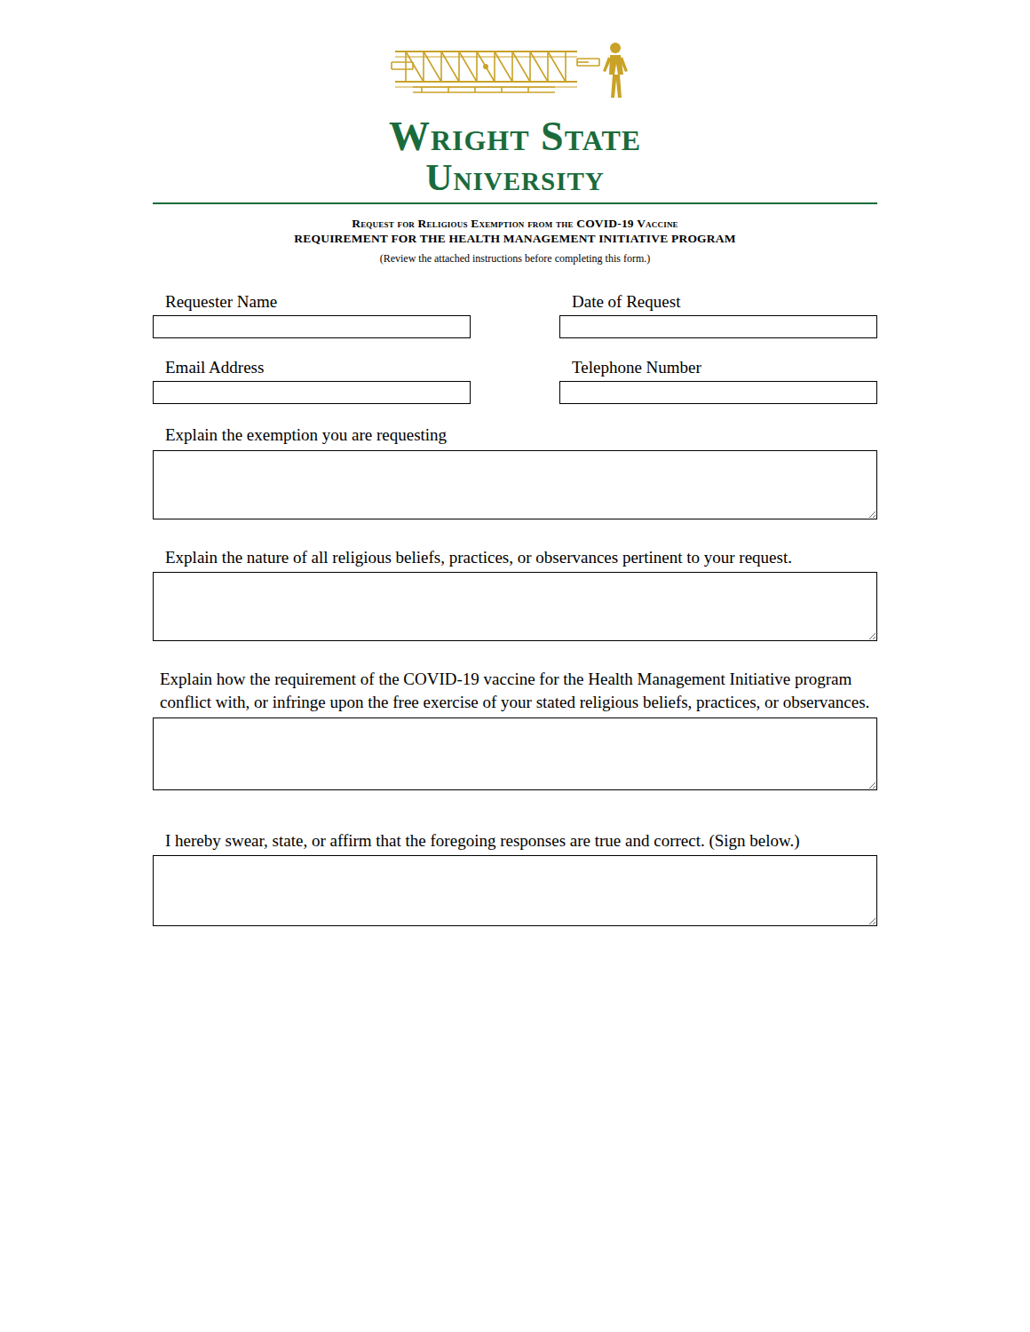Wright State
University
Request for Religious Exemption from the COVID-19 Vaccine
Requirement for the Health Management Initiative Program
(Review the attached instructions before completing this form.)
Requester Name
Date of Request
Email Address
Telephone Number
Explain the exemption you are requesting
Explain the nature of all religious beliefs, practices, or observances pertinent to your request.
Explain how the requirement of the COVID-19 vaccine for the Health Management Initiative program conflict with, or infringe upon the free exercise of your stated religious beliefs, practices, or observances.
I hereby swear, state, or affirm that the foregoing responses are true and correct. (Sign below.)